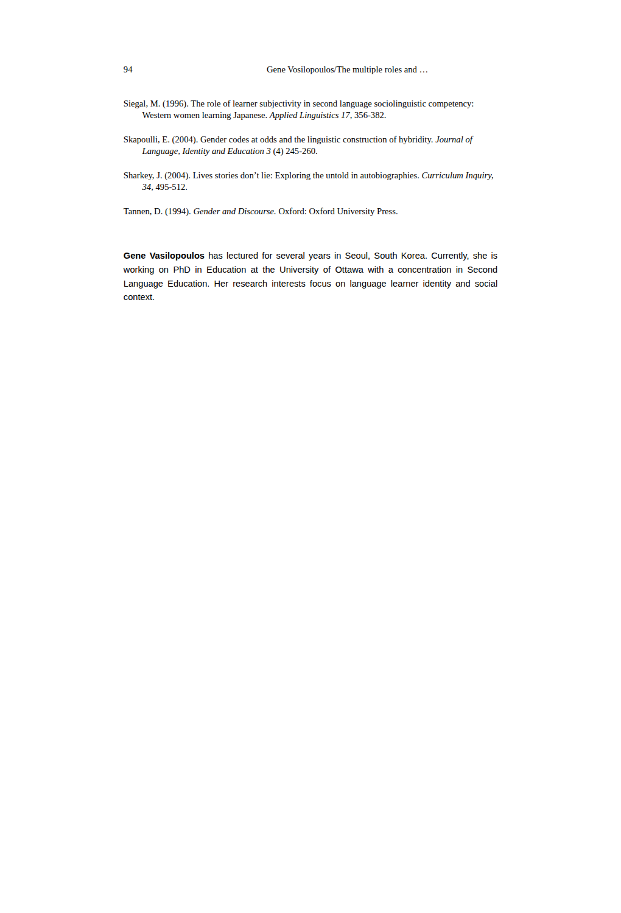94 Gene Vosilopoulos/The multiple roles and …
Siegal, M. (1996). The role of learner subjectivity in second language sociolinguistic competency: Western women learning Japanese. Applied Linguistics 17, 356-382.
Skapoulli, E. (2004). Gender codes at odds and the linguistic construction of hybridity. Journal of Language, Identity and Education 3 (4) 245-260.
Sharkey, J. (2004). Lives stories don’t lie: Exploring the untold in autobiographies. Curriculum Inquiry, 34, 495-512.
Tannen, D. (1994). Gender and Discourse. Oxford: Oxford University Press.
Gene Vasilopoulos has lectured for several years in Seoul, South Korea. Currently, she is working on PhD in Education at the University of Ottawa with a concentration in Second Language Education. Her research interests focus on language learner identity and social context.